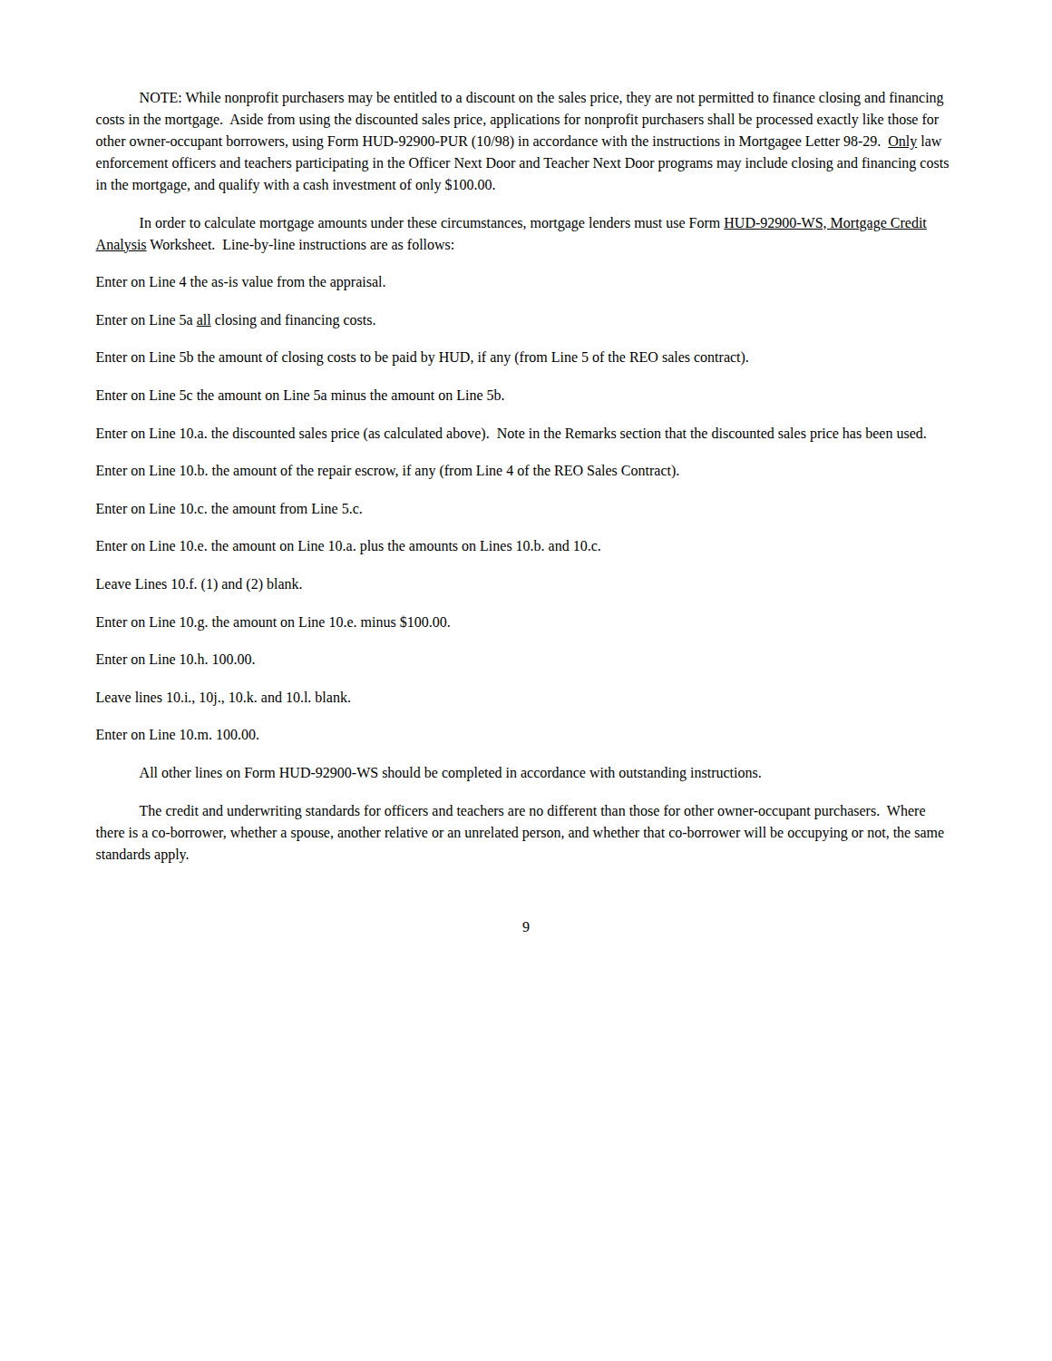NOTE: While nonprofit purchasers may be entitled to a discount on the sales price, they are not permitted to finance closing and financing costs in the mortgage. Aside from using the discounted sales price, applications for nonprofit purchasers shall be processed exactly like those for other owner-occupant borrowers, using Form HUD-92900-PUR (10/98) in accordance with the instructions in Mortgagee Letter 98-29. Only law enforcement officers and teachers participating in the Officer Next Door and Teacher Next Door programs may include closing and financing costs in the mortgage, and qualify with a cash investment of only $100.00.
In order to calculate mortgage amounts under these circumstances, mortgage lenders must use Form HUD-92900-WS, Mortgage Credit Analysis Worksheet. Line-by-line instructions are as follows:
Enter on Line 4 the as-is value from the appraisal.
Enter on Line 5a all closing and financing costs.
Enter on Line 5b the amount of closing costs to be paid by HUD, if any (from Line 5 of the REO sales contract).
Enter on Line 5c the amount on Line 5a minus the amount on Line 5b.
Enter on Line 10.a. the discounted sales price (as calculated above). Note in the Remarks section that the discounted sales price has been used.
Enter on Line 10.b. the amount of the repair escrow, if any (from Line 4 of the REO Sales Contract).
Enter on Line 10.c. the amount from Line 5.c.
Enter on Line 10.e. the amount on Line 10.a. plus the amounts on Lines 10.b. and 10.c.
Leave Lines 10.f. (1) and (2) blank.
Enter on Line 10.g. the amount on Line 10.e. minus $100.00.
Enter on Line 10.h. 100.00.
Leave lines 10.i., 10j., 10.k. and 10.l. blank.
Enter on Line 10.m. 100.00.
All other lines on Form HUD-92900-WS should be completed in accordance with outstanding instructions.
The credit and underwriting standards for officers and teachers are no different than those for other owner-occupant purchasers. Where there is a co-borrower, whether a spouse, another relative or an unrelated person, and whether that co-borrower will be occupying or not, the same standards apply.
9